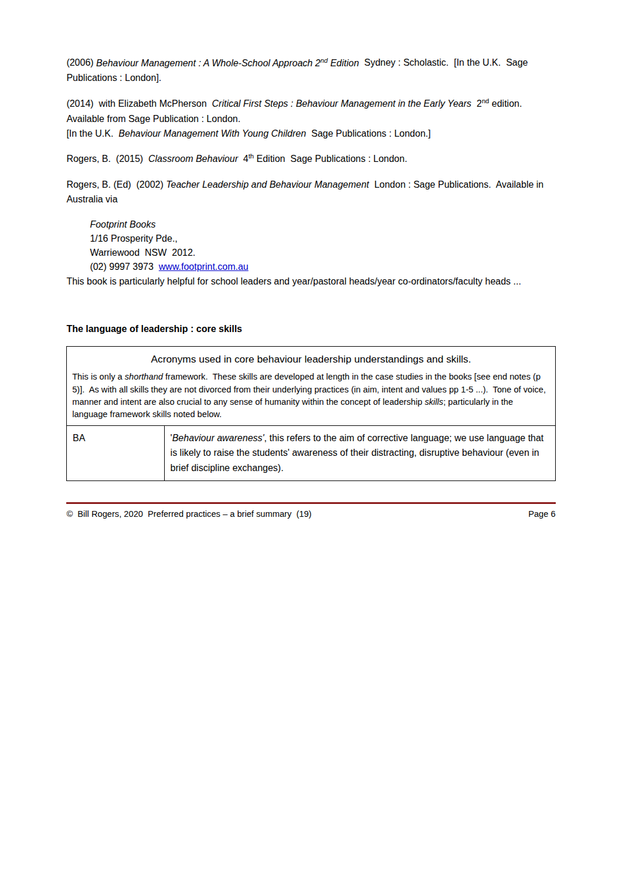(2006) Behaviour Management : A Whole-School Approach 2nd Edition Sydney : Scholastic. [In the U.K. Sage Publications : London].
(2014) with Elizabeth McPherson Critical First Steps : Behaviour Management in the Early Years 2nd edition. Available from Sage Publication : London.
[In the U.K. Behaviour Management With Young Children Sage Publications : London.]
Rogers, B. (2015) Classroom Behaviour 4th Edition Sage Publications : London.
Rogers, B. (Ed) (2002) Teacher Leadership and Behaviour Management London : Sage Publications. Available in Australia via
Footprint Books
1/16 Prosperity Pde.,
Warriewood NSW 2012.
(02) 9997 3973 www.footprint.com.au
This book is particularly helpful for school leaders and year/pastoral heads/year co-ordinators/faculty heads ...
The language of leadership : core skills
| Acronyms used in core behaviour leadership understandings and skills. |
| This is only a shorthand framework. These skills are developed at length in the case studies in the books [see end notes (p 5)]. As with all skills they are not divorced from their underlying practices (in aim, intent and values pp 1-5 ...). Tone of voice, manner and intent are also crucial to any sense of humanity within the concept of leadership skills ; particularly in the language framework skills noted below. |
| BA | ' Behaviour awareness' , this refers to the aim of corrective language; we use language that is likely to raise the students' awareness of their distracting, disruptive behaviour (even in brief discipline exchanges). |
© Bill Rogers, 2020 Preferred practices – a brief summary (19) Page 6